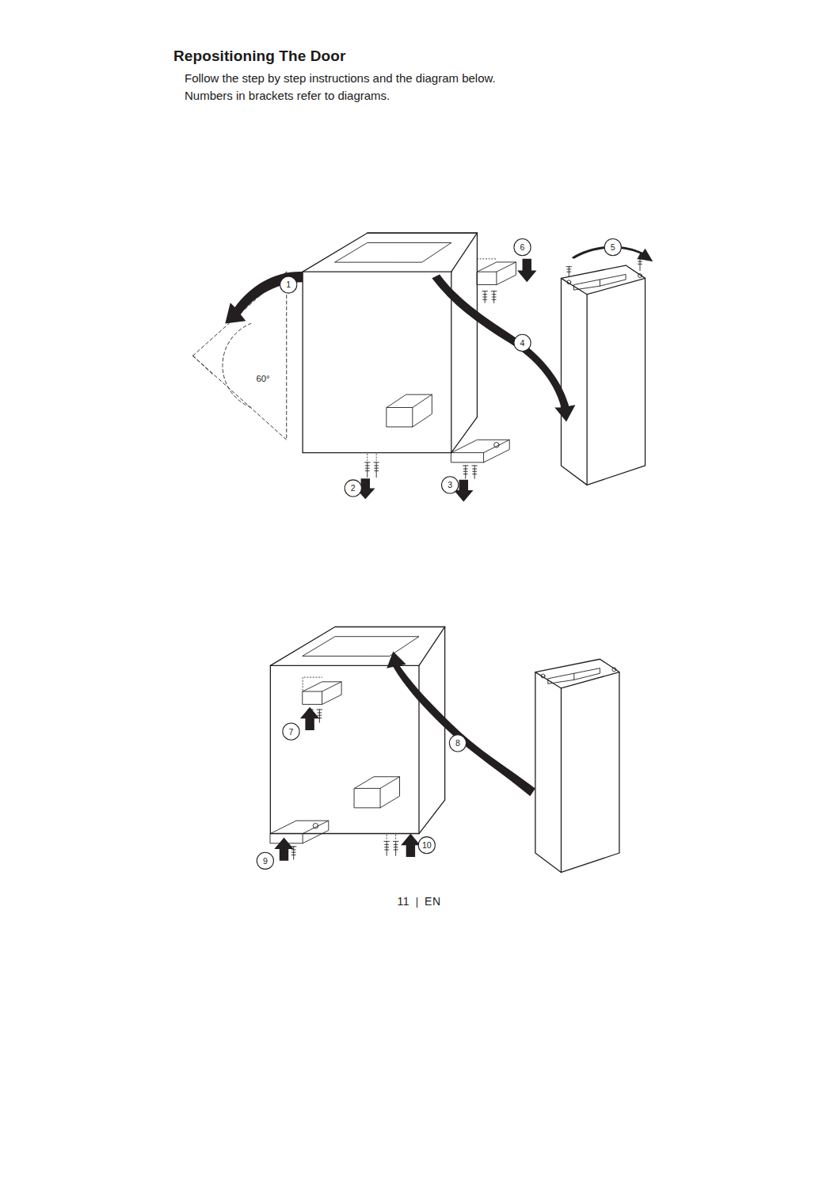Repositioning The Door
Follow the step by step instructions and the diagram below. Numbers in brackets refer to diagrams.
60° 1 2 3 4 5 6
7 8 9 10
11 EN